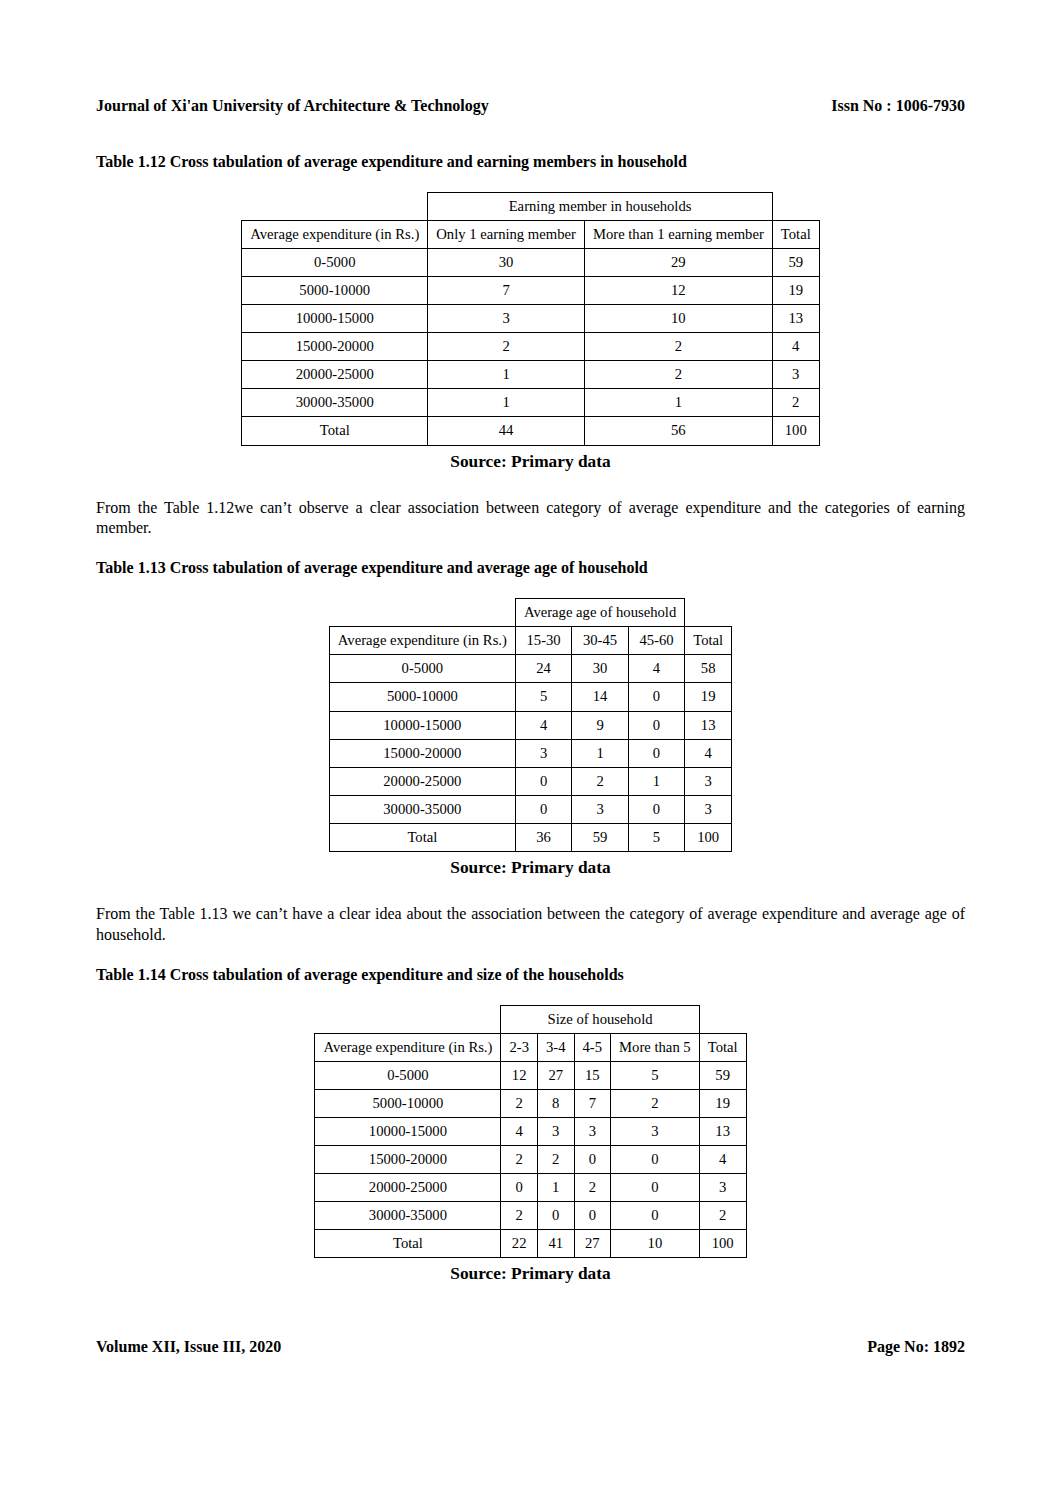Journal of Xi'an University of Architecture & Technology
Issn No : 1006-7930
Table 1.12 Cross tabulation of average expenditure and earning members in household
| | Earning member in households | |
| Average expenditure (in Rs.) | Only 1 earning member | More than 1 earning member | Total |
| 0-5000 | 30 | 29 | 59 |
| 5000-10000 | 7 | 12 | 19 |
| 10000-15000 | 3 | 10 | 13 |
| 15000-20000 | 2 | 2 | 4 |
| 20000-25000 | 1 | 2 | 3 |
| 30000-35000 | 1 | 1 | 2 |
| Total | 44 | 56 | 100 |
Source: Primary data
From the Table 1.12we can’t observe a clear association between category of average expenditure and the categories of earning member.
Table 1.13 Cross tabulation of average expenditure and average age of household
| | Average age of household | |
| Average expenditure (in Rs.) | 15-30 | 30-45 | 45-60 | Total |
| 0-5000 | 24 | 30 | 4 | 58 |
| 5000-10000 | 5 | 14 | 0 | 19 |
| 10000-15000 | 4 | 9 | 0 | 13 |
| 15000-20000 | 3 | 1 | 0 | 4 |
| 20000-25000 | 0 | 2 | 1 | 3 |
| 30000-35000 | 0 | 3 | 0 | 3 |
| Total | 36 | 59 | 5 | 100 |
Source: Primary data
From the Table 1.13 we can’t have a clear idea about the association between the category of average expenditure and average age of household.
Table 1.14 Cross tabulation of average expenditure and size of the households
| | Size of household | |
| Average expenditure (in Rs.) | 2-3 | 3-4 | 4-5 | More than 5 | Total |
| 0-5000 | 12 | 27 | 15 | 5 | 59 |
| 5000-10000 | 2 | 8 | 7 | 2 | 19 |
| 10000-15000 | 4 | 3 | 3 | 3 | 13 |
| 15000-20000 | 2 | 2 | 0 | 0 | 4 |
| 20000-25000 | 0 | 1 | 2 | 0 | 3 |
| 30000-35000 | 2 | 0 | 0 | 0 | 2 |
| Total | 22 | 41 | 27 | 10 | 100 |
Source: Primary data
Volume XII, Issue III, 2020
Page No: 1892